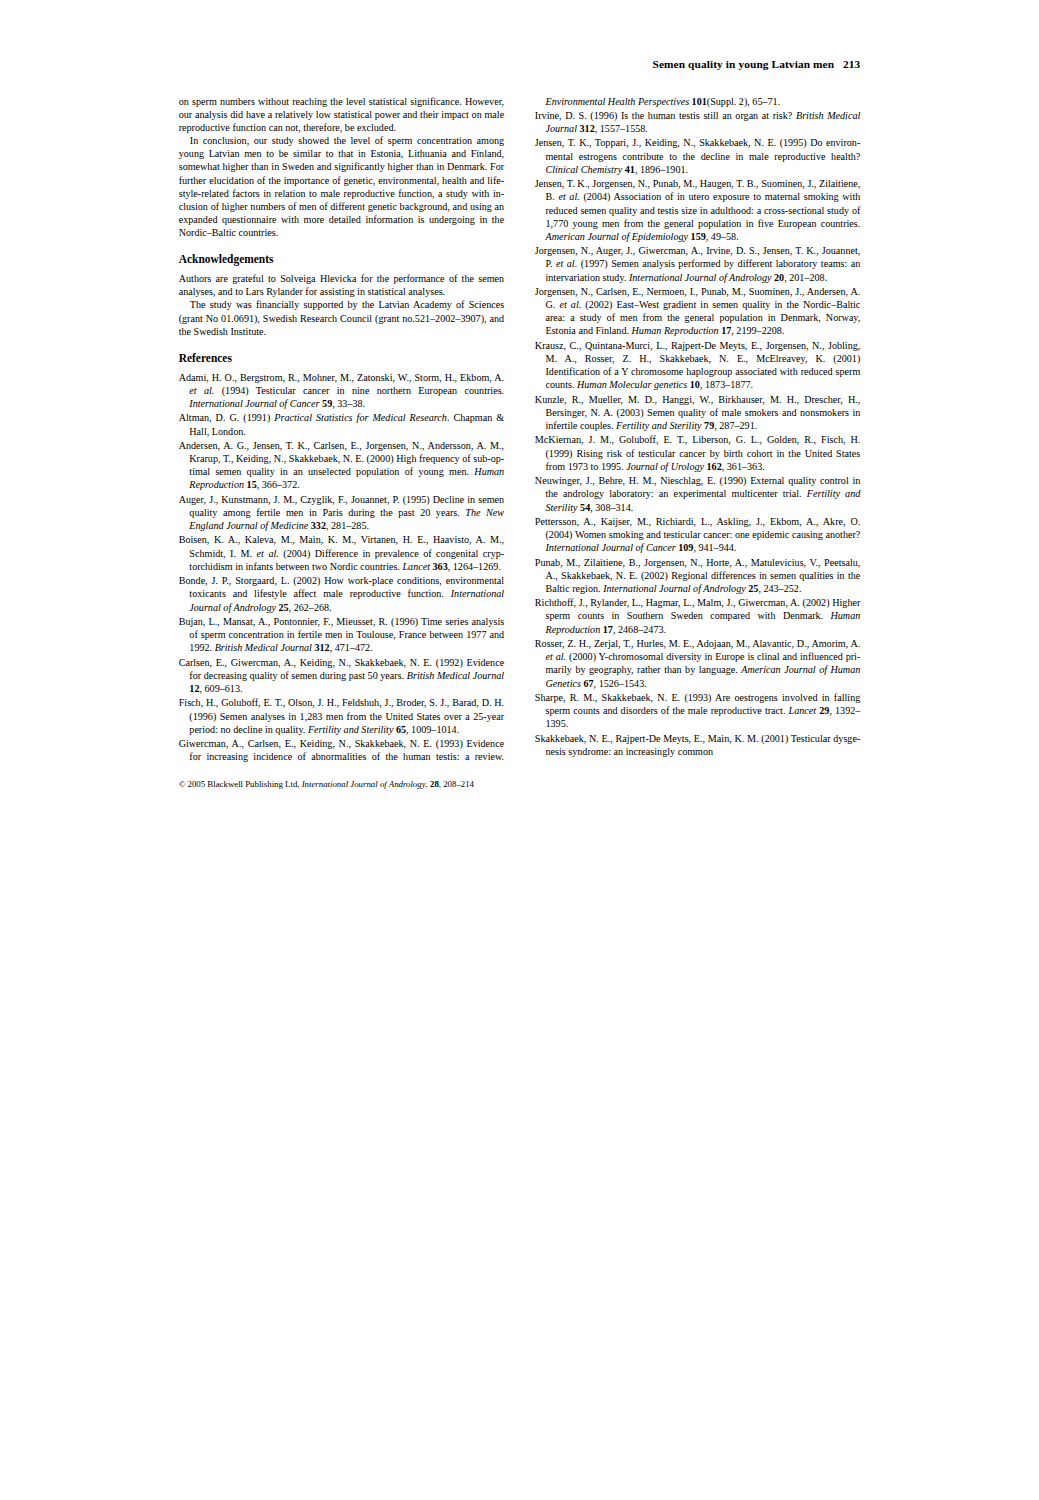Semen quality in young Latvian men 213
on sperm numbers without reaching the level statistical significance. However, our analysis did have a relatively low statistical power and their impact on male reproductive function can not, therefore, be excluded.
In conclusion, our study showed the level of sperm concentration among young Latvian men to be similar to that in Estonia, Lithuania and Finland, somewhat higher than in Sweden and significantly higher than in Denmark. For further elucidation of the importance of genetic, environmental, health and lifestyle-related factors in relation to male reproductive function, a study with inclusion of higher numbers of men of different genetic background, and using an expanded questionnaire with more detailed information is undergoing in the Nordic–Baltic countries.
Acknowledgements
Authors are grateful to Solveiga Hlevicka for the performance of the semen analyses, and to Lars Rylander for assisting in statistical analyses.
The study was financially supported by the Latvian Academy of Sciences (grant No 01.0691), Swedish Research Council (grant no.521–2002–3907), and the Swedish Institute.
References
Adami, H. O., Bergstrom, R., Mohner, M., Zatonski, W., Storm, H., Ekbom, A. et al. (1994) Testicular cancer in nine northern European countries. International Journal of Cancer 59, 33–38.
Altman, D. G. (1991) Practical Statistics for Medical Research. Chapman & Hall, London.
Andersen, A. G., Jensen, T. K., Carlsen, E., Jorgensen, N., Andersson, A. M., Krarup, T., Keiding, N., Skakkebaek, N. E. (2000) High frequency of sub-optimal semen quality in an unselected population of young men. Human Reproduction 15, 366–372.
Auger, J., Kunstmann, J. M., Czyglik, F., Jouannet, P. (1995) Decline in semen quality among fertile men in Paris during the past 20 years. The New England Journal of Medicine 332, 281–285.
Boisen, K. A., Kaleva, M., Main, K. M., Virtanen, H. E., Haavisto, A. M., Schmidt, I. M. et al. (2004) Difference in prevalence of congenital cryptorchidism in infants between two Nordic countries. Lancet 363, 1264–1269.
Bonde, J. P., Storgaard, L. (2002) How work-place conditions, environmental toxicants and lifestyle affect male reproductive function. International Journal of Andrology 25, 262–268.
Bujan, L., Mansat, A., Pontonnier, F., Mieusset, R. (1996) Time series analysis of sperm concentration in fertile men in Toulouse, France between 1977 and 1992. British Medical Journal 312, 471–472.
Carlsen, E., Giwercman, A., Keiding, N., Skakkebaek, N. E. (1992) Evidence for decreasing quality of semen during past 50 years. British Medical Journal 12, 609–613.
Fisch, H., Goluboff, E. T., Olson, J. H., Feldshuh, J., Broder, S. J., Barad, D. H. (1996) Semen analyses in 1,283 men from the United States over a 25-year period: no decline in quality. Fertility and Sterility 65, 1009–1014.
Giwercman, A., Carlsen, E., Keiding, N., Skakkebaek, N. E. (1993) Evidence for increasing incidence of abnormalities of the human testis: a review. Environmental Health Perspectives 101(Suppl. 2), 65–71.
Irvine, D. S. (1996) Is the human testis still an organ at risk? British Medical Journal 312, 1557–1558.
Jensen, T. K., Toppari, J., Keiding, N., Skakkebaek, N. E. (1995) Do environmental estrogens contribute to the decline in male reproductive health? Clinical Chemistry 41, 1896–1901.
Jensen, T. K., Jorgensen, N., Punab, M., Haugen, T. B., Suominen, J., Zilaitiene, B. et al. (2004) Association of in utero exposure to maternal smoking with reduced semen quality and testis size in adulthood: a cross-sectional study of 1,770 young men from the general population in five European countries. American Journal of Epidemiology 159, 49–58.
Jorgensen, N., Auger, J., Giwercman, A., Irvine, D. S., Jensen, T. K., Jouannet, P. et al. (1997) Semen analysis performed by different laboratory teams: an intervariation study. International Journal of Andrology 20, 201–208.
Jorgensen, N., Carlsen, E., Nermoen, I., Punab, M., Suominen, J., Andersen, A. G. et al. (2002) East–West gradient in semen quality in the Nordic–Baltic area: a study of men from the general population in Denmark, Norway, Estonia and Finland. Human Reproduction 17, 2199–2208.
Krausz, C., Quintana-Murci, L., Rajpert-De Meyts, E., Jorgensen, N., Jobling, M. A., Rosser, Z. H., Skakkebaek, N. E., McElreavey, K. (2001) Identification of a Y chromosome haplogroup associated with reduced sperm counts. Human Molecular genetics 10, 1873–1877.
Kunzle, R., Mueller, M. D., Hanggi, W., Birkhauser, M. H., Drescher, H., Bersinger, N. A. (2003) Semen quality of male smokers and nonsmokers in infertile couples. Fertility and Sterility 79, 287–291.
McKiernan, J. M., Goluboff, E. T., Liberson, G. L., Golden, R., Fisch, H. (1999) Rising risk of testicular cancer by birth cohort in the United States from 1973 to 1995. Journal of Urology 162, 361–363.
Neuwinger, J., Behre, H. M., Nieschlag, E. (1990) External quality control in the andrology laboratory: an experimental multicenter trial. Fertility and Sterility 54, 308–314.
Pettersson, A., Kaijser, M., Richiardi, L., Askling, J., Ekbom, A., Akre, O. (2004) Women smoking and testicular cancer: one epidemic causing another? International Journal of Cancer 109, 941–944.
Punab, M., Zilaitiene, B., Jorgensen, N., Horte, A., Matulevicius, V., Peetsalu, A., Skakkebaek, N. E. (2002) Regional differences in semen qualities in the Baltic region. International Journal of Andrology 25, 243–252.
Richthoff, J., Rylander, L., Hagmar, L., Malm, J., Giwercman, A. (2002) Higher sperm counts in Southern Sweden compared with Denmark. Human Reproduction 17, 2468–2473.
Rosser, Z. H., Zerjal, T., Hurles, M. E., Adojaan, M., Alavantic, D., Amorim, A. et al. (2000) Y-chromosomal diversity in Europe is clinal and influenced primarily by geography, rather than by language. American Journal of Human Genetics 67, 1526–1543.
Sharpe, R. M., Skakkebaek, N. E. (1993) Are oestrogens involved in falling sperm counts and disorders of the male reproductive tract. Lancet 29, 1392–1395.
Skakkebaek, N. E., Rajpert-De Meyts, E., Main, K. M. (2001) Testicular dysgenesis syndrome: an increasingly common
© 2005 Blackwell Publishing Ltd, International Journal of Andrology, 28, 208–214